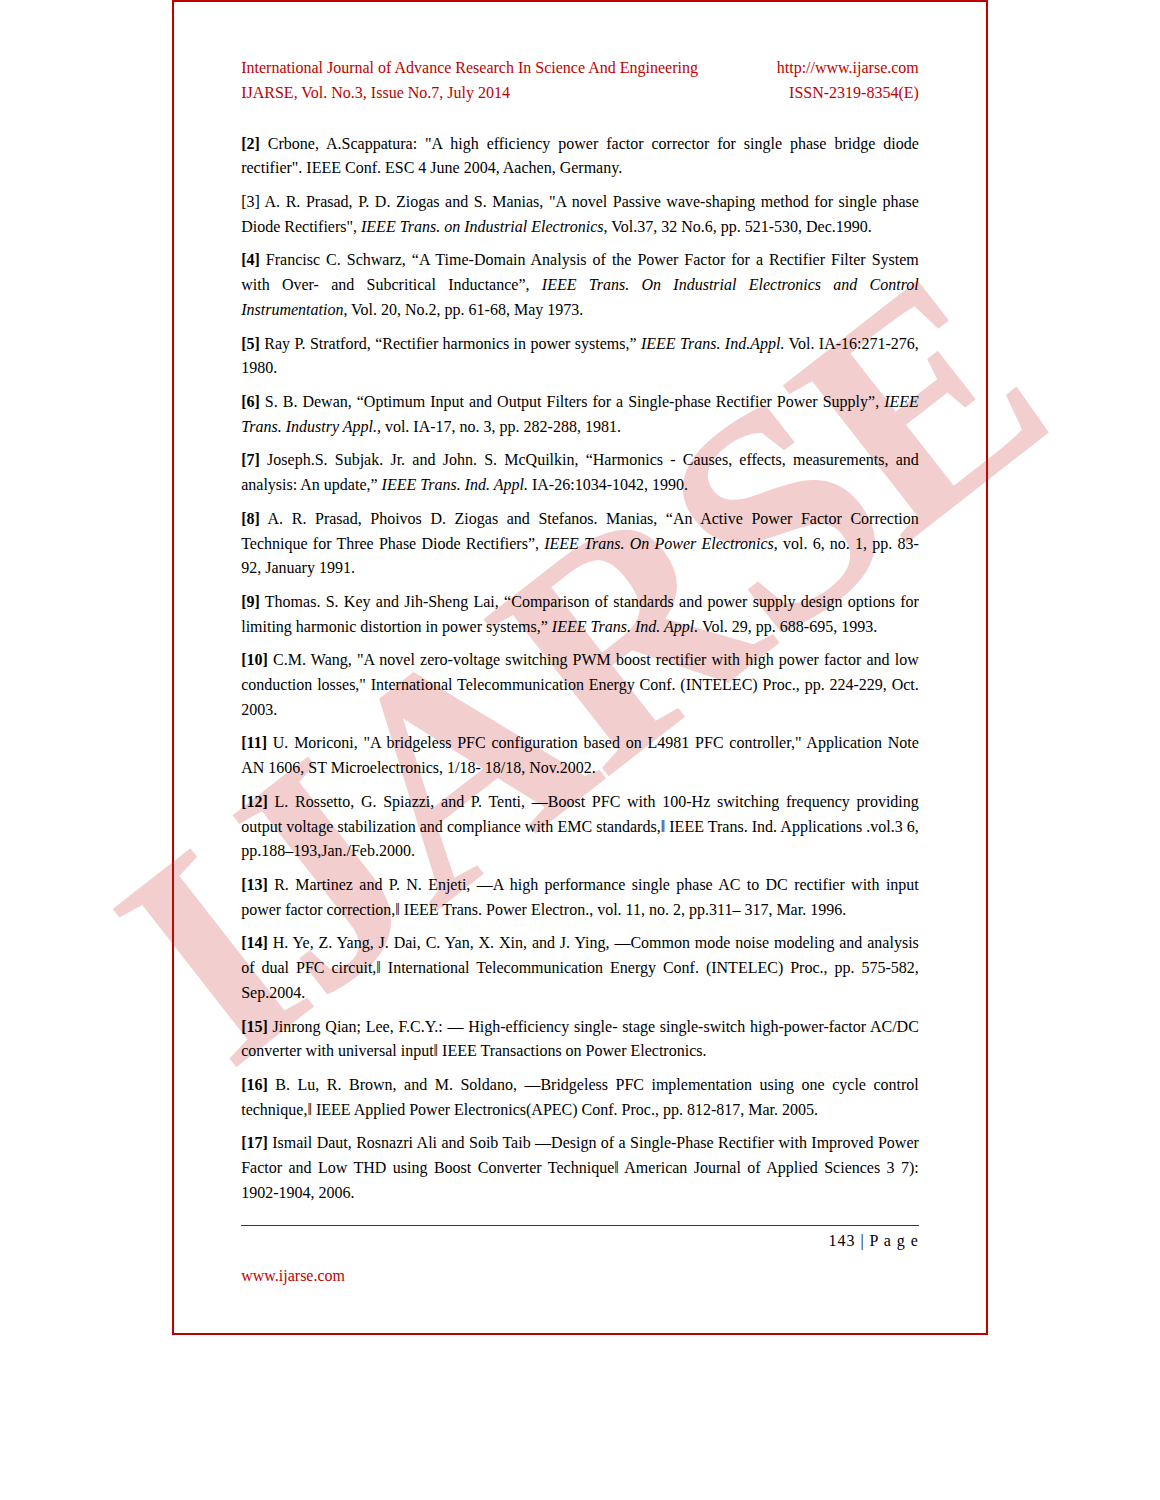IJARSE
International Journal of Advance Research In Science And Engineering http://www.ijarse.com
IJARSE, Vol. No.3, Issue No.7, July 2014 ISSN-2319-8354(E)
[2] Crbone, A.Scappatura: "A high efficiency power factor corrector for single phase bridge diode rectifier". IEEE Conf. ESC 4 June 2004, Aachen, Germany.
[3] A. R. Prasad, P. D. Ziogas and S. Manias, "A novel Passive wave-shaping method for single phase Diode Rectifiers", IEEE Trans. on Industrial Electronics, Vol.37, 32 No.6, pp. 521-530, Dec.1990.
[4] Francisc C. Schwarz, “A Time-Domain Analysis of the Power Factor for a Rectifier Filter System with Over- and Subcritical Inductance”, IEEE Trans. On Industrial Electronics and Control Instrumentation, Vol. 20, No.2, pp. 61-68, May 1973.
[5] Ray P. Stratford, “Rectifier harmonics in power systems,” IEEE Trans. Ind.Appl. Vol. IA-16:271-276, 1980.
[6] S. B. Dewan, “Optimum Input and Output Filters for a Single-phase Rectifier Power Supply”, IEEE Trans. Industry Appl., vol. IA-17, no. 3, pp. 282-288, 1981.
[7] Joseph.S. Subjak. Jr. and John. S. McQuilkin, “Harmonics - Causes, effects, measurements, and analysis: An update,” IEEE Trans. Ind. Appl. IA-26:1034-1042, 1990.
[8] A. R. Prasad, Phoivos D. Ziogas and Stefanos. Manias, “An Active Power Factor Correction Technique for Three Phase Diode Rectifiers”, IEEE Trans. On Power Electronics, vol. 6, no. 1, pp. 83-92, January 1991.
[9] Thomas. S. Key and Jih-Sheng Lai, “Comparison of standards and power supply design options for limiting harmonic distortion in power systems,” IEEE Trans. Ind. Appl. Vol. 29, pp. 688-695, 1993.
[10] C.M. Wang, "A novel zero-voltage switching PWM boost rectifier with high power factor and low conduction losses," International Telecommunication Energy Conf. (INTELEC) Proc., pp. 224-229, Oct. 2003.
[11] U. Moriconi, "A bridgeless PFC configuration based on L4981 PFC controller," Application Note AN 1606, ST Microelectronics, 1/18- 18/18, Nov.2002.
[12] L. Rossetto, G. Spiazzi, and P. Tenti, —Boost PFC with 100-Hz switching frequency providing output voltage stabilization and compliance with EMC standards,‖ IEEE Trans. Ind. Applications .vol.3 6, pp.188–193,Jan./Feb.2000.
[13] R. Martinez and P. N. Enjeti, —A high performance single phase AC to DC rectifier with input power factor correction,‖ IEEE Trans. Power Electron., vol. 11, no. 2, pp.311– 317, Mar. 1996.
[14] H. Ye, Z. Yang, J. Dai, C. Yan, X. Xin, and J. Ying, —Common mode noise modeling and analysis of dual PFC circuit,‖ International Telecommunication Energy Conf. (INTELEC) Proc., pp. 575-582, Sep.2004.
[15] Jinrong Qian; Lee, F.C.Y.: — High-efficiency single- stage single-switch high-power-factor AC/DC converter with universal input‖ IEEE Transactions on Power Electronics.
[16] B. Lu, R. Brown, and M. Soldano, —Bridgeless PFC implementation using one cycle control technique,‖ IEEE Applied Power Electronics(APEC) Conf. Proc., pp. 812-817, Mar. 2005.
[17] Ismail Daut, Rosnazri Ali and Soib Taib —Design of a Single-Phase Rectifier with Improved Power Factor and Low THD using Boost Converter Technique‖ American Journal of Applied Sciences 3 7): 1902-1904, 2006.
143 | P a g e
www.ijarse.com